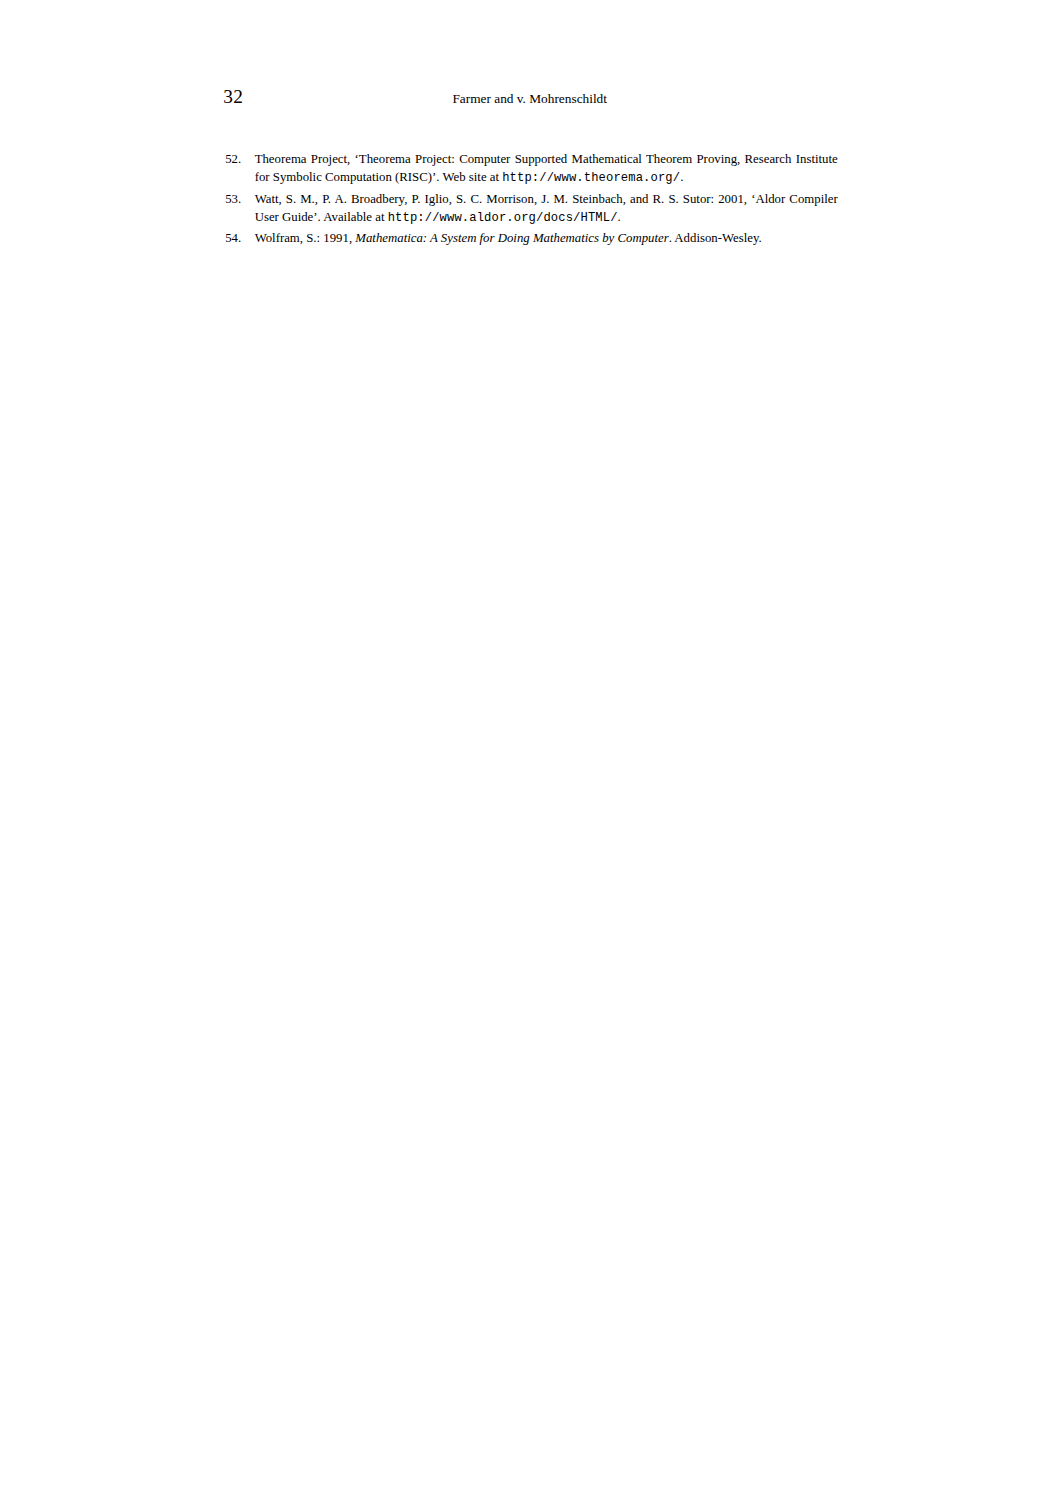32 Farmer and v. Mohrenschildt
52. Theorema Project, ‘Theorema Project: Computer Supported Mathematical Theorem Proving, Research Institute for Symbolic Computation (RISC)’. Web site at http://www.theorema.org/.
53. Watt, S. M., P. A. Broadbery, P. Iglio, S. C. Morrison, J. M. Steinbach, and R. S. Sutor: 2001, ‘Aldor Compiler User Guide’. Available at http://www.aldor.org/docs/HTML/.
54. Wolfram, S.: 1991, Mathematica: A System for Doing Mathematics by Computer. Addison-Wesley.